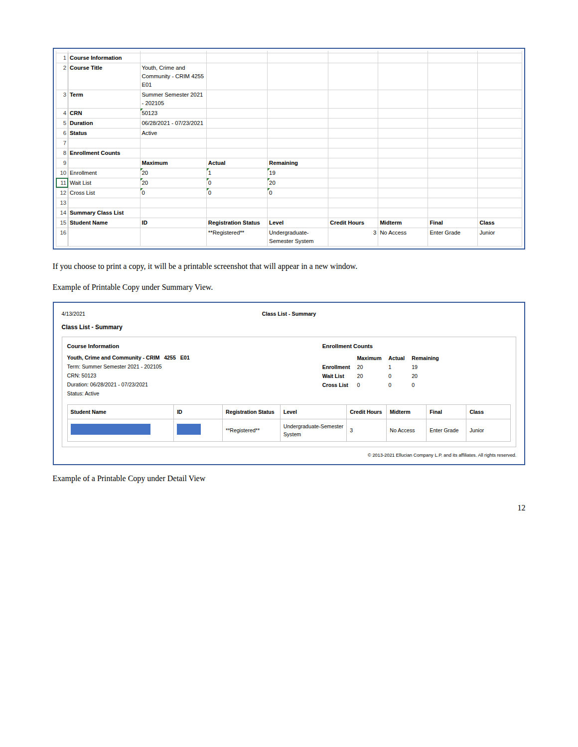| 1 | Course Information | | | | | | | |
| 2 | Course Title | Youth, Crime and Community - CRIM 4255 E01 | | | | | | |
| 3 | Term | Summer Semester 2021 - 202105 | | | | | | |
| 4 | CRN | 50123 | | | | | | |
| 5 | Duration | 06/28/2021 - 07/23/2021 | | | | | | |
| 6 | Status | Active | | | | | | |
| 7 | | | | | | | | |
| 8 | Enrollment Counts | | | | | | | |
| 9 | | Maximum | Actual | Remaining | | | | |
| 10 | Enrollment | 20 | 1 | 19 | | | | |
| 11 | Wait List | 20 | 0 | 20 | | | | |
| 12 | Cross List | 0 | 0 | 0 | | | | |
| 13 | | | | | | | | |
| 14 | Summary Class List | | | | | | | |
| 15 | Student Name | ID | Registration Status | Level | Credit Hours | Midterm | Final | Class |
| 16 | | | **Registered** | Undergraduate-Semester System | 3 | No Access | Enter Grade | Junior |
If you choose to print a copy, it will be a printable screenshot that will appear in a new window.
Example of Printable Copy under Summary View.
4/13/2021
Class List - Summary
Class List - Summary
Course Information
Youth, Crime and Community - CRIM 4255 E01
Term: Summer Semester 2021 - 202105
CRN: 50123
Duration: 06/28/2021 - 07/23/2021
Status: Active
Enrollment Counts
| | Maximum | Actual | Remaining |
| --- | --- | --- | --- |
| Enrollment | 20 | 1 | 19 |
| Wait List | 20 | 0 | 20 |
| Cross List | 0 | 0 | 0 |
| Student Name | ID | Registration Status | Level | Credit Hours | Midterm | Final | Class |
| --- | --- | --- | --- | --- | --- | --- | --- |
| | | **Registered** | Undergraduate-Semester System | 3 | No Access | Enter Grade | Junior |
© 2013-2021 Ellucian Company L.P. and its affiliates. All rights reserved.
Example of a Printable Copy under Detail View
12